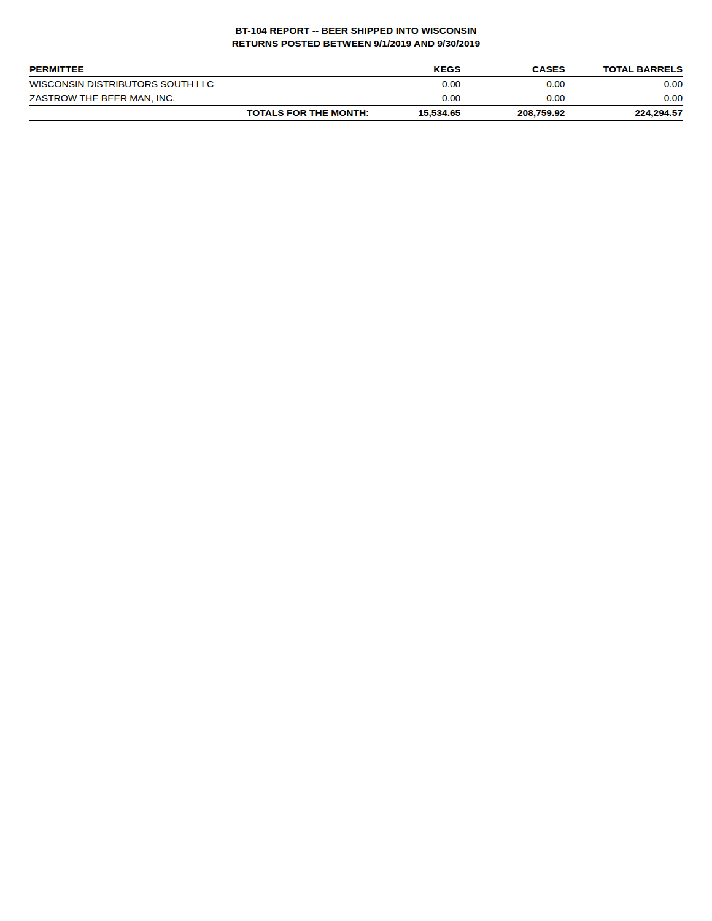BT-104 REPORT -- BEER SHIPPED INTO WISCONSIN
RETURNS POSTED BETWEEN 9/1/2019 AND 9/30/2019
| PERMITTEE | KEGS | CASES | TOTAL BARRELS |
| --- | --- | --- | --- |
| WISCONSIN DISTRIBUTORS SOUTH LLC | 0.00 | 0.00 | 0.00 |
| ZASTROW THE BEER MAN, INC. | 0.00 | 0.00 | 0.00 |
| TOTALS FOR THE MONTH: | 15,534.65 | 208,759.92 | 224,294.57 |